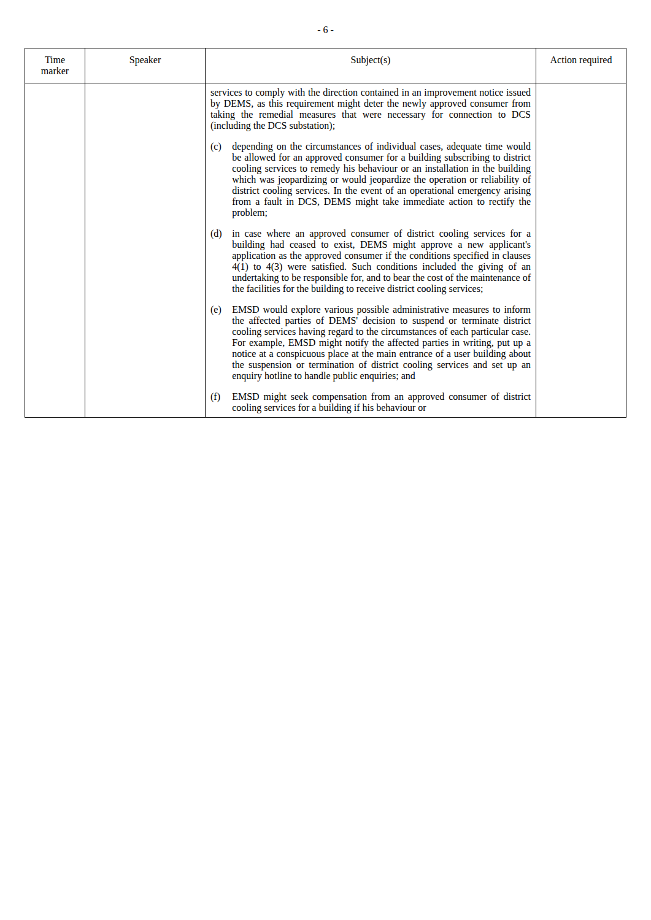- 6 -
| Time marker | Speaker | Subject(s) | Action required |
| --- | --- | --- | --- |
| | | services to comply with the direction contained in an improvement notice issued by DEMS, as this requirement might deter the newly approved consumer from taking the remedial measures that were necessary for connection to DCS (including the DCS substation); (c) depending on the circumstances of individual cases, adequate time would be allowed for an approved consumer for a building subscribing to district cooling services to remedy his behaviour or an installation in the building which was jeopardizing or would jeopardize the operation or reliability of district cooling services. In the event of an operational emergency arising from a fault in DCS, DEMS might take immediate action to rectify the problem; (d) in case where an approved consumer of district cooling services for a building had ceased to exist, DEMS might approve a new applicant's application as the approved consumer if the conditions specified in clauses 4(1) to 4(3) were satisfied. Such conditions included the giving of an undertaking to be responsible for, and to bear the cost of the maintenance of the facilities for the building to receive district cooling services; (e) EMSD would explore various possible administrative measures to inform the affected parties of DEMS' decision to suspend or terminate district cooling services having regard to the circumstances of each particular case. For example, EMSD might notify the affected parties in writing, put up a notice at a conspicuous place at the main entrance of a user building about the suspension or termination of district cooling services and set up an enquiry hotline to handle public enquiries; and (f) EMSD might seek compensation from an approved consumer of district cooling services for a building if his behaviour or | |